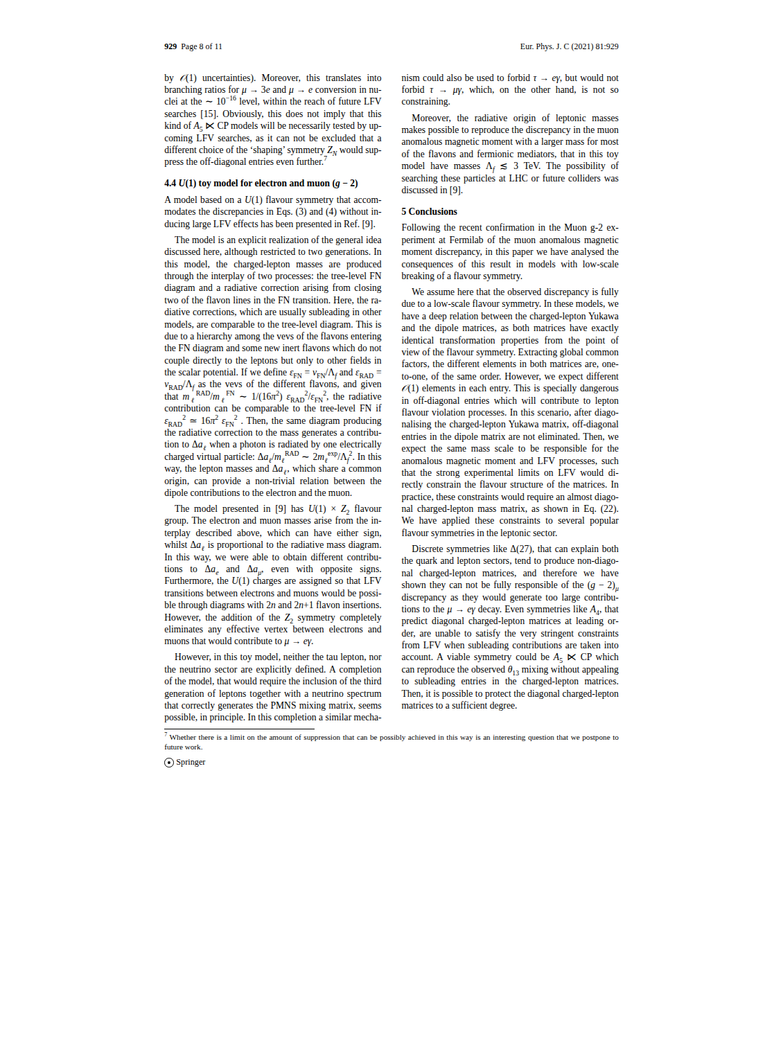929 Page 8 of 11
Eur. Phys. J. C (2021) 81:929
by 𝒪(1) uncertainties). Moreover, this translates into branching ratios for μ → 3e and μ → e conversion in nuclei at the ∼ 10−16 level, within the reach of future LFV searches [15]. Obviously, this does not imply that this kind of A5 ⋉ CP models will be necessarily tested by upcoming LFV searches, as it can not be excluded that a different choice of the ‘shaping’ symmetry ZN would suppress the off-diagonal entries even further.7
4.4 U(1) toy model for electron and muon (g − 2)
A model based on a U(1) flavour symmetry that accommodates the discrepancies in Eqs. (3) and (4) without inducing large LFV effects has been presented in Ref. [9].
The model is an explicit realization of the general idea discussed here, although restricted to two generations. In this model, the charged-lepton masses are produced through the interplay of two processes: the tree-level FN diagram and a radiative correction arising from closing two of the flavon lines in the FN transition. Here, the radiative corrections, which are usually subleading in other models, are comparable to the tree-level diagram. This is due to a hierarchy among the vevs of the flavons entering the FN diagram and some new inert flavons which do not couple directly to the leptons but only to other fields in the scalar potential. If we define εFN = vFN/Λf and εRAD = vRAD/Λf as the vevs of the different flavons, and given that mℓRAD/mℓFN ∼ 1/(16π2) εRAD2/εFN2, the radiative contribution can be comparable to the tree-level FN if εRAD2 ≃ 16π2 εFN2 . Then, the same diagram producing the radiative correction to the mass generates a contribution to Δaℓ when a photon is radiated by one electrically charged virtual particle: Δaℓ/mℓRAD ∼ 2mℓexp/Λf2. In this way, the lepton masses and Δaℓ, which share a common origin, can provide a non-trivial relation between the dipole contributions to the electron and the muon.
The model presented in [9] has U(1) × Z2 flavour group. The electron and muon masses arise from the interplay described above, which can have either sign, whilst Δaℓ is proportional to the radiative mass diagram. In this way, we were able to obtain different contributions to Δae and Δaμ, even with opposite signs. Furthermore, the U(1) charges are assigned so that LFV transitions between electrons and muons would be possible through diagrams with 2n and 2n+1 flavon insertions. However, the addition of the Z2 symmetry completely eliminates any effective vertex between electrons and muons that would contribute to μ → eγ.
However, in this toy model, neither the tau lepton, nor the neutrino sector are explicitly defined. A completion of the model, that would require the inclusion of the third generation of leptons together with a neutrino spectrum that correctly generates the PMNS mixing matrix, seems possible, in principle. In this completion a similar mechanism could also be used to forbid τ → eγ, but would not forbid τ → μγ, which, on the other hand, is not so constraining.
Moreover, the radiative origin of leptonic masses makes possible to reproduce the discrepancy in the muon anomalous magnetic moment with a larger mass for most of the flavons and fermionic mediators, that in this toy model have masses Λf ≲ 3 TeV. The possibility of searching these particles at LHC or future colliders was discussed in [9].
5 Conclusions
Following the recent confirmation in the Muon g-2 experiment at Fermilab of the muon anomalous magnetic moment discrepancy, in this paper we have analysed the consequences of this result in models with low-scale breaking of a flavour symmetry.
We assume here that the observed discrepancy is fully due to a low-scale flavour symmetry. In these models, we have a deep relation between the charged-lepton Yukawa and the dipole matrices, as both matrices have exactly identical transformation properties from the point of view of the flavour symmetry. Extracting global common factors, the different elements in both matrices are, one-to-one, of the same order. However, we expect different 𝒪(1) elements in each entry. This is specially dangerous in off-diagonal entries which will contribute to lepton flavour violation processes. In this scenario, after diagonalising the charged-lepton Yukawa matrix, off-diagonal entries in the dipole matrix are not eliminated. Then, we expect the same mass scale to be responsible for the anomalous magnetic moment and LFV processes, such that the strong experimental limits on LFV would directly constrain the flavour structure of the matrices. In practice, these constraints would require an almost diagonal charged-lepton mass matrix, as shown in Eq. (22). We have applied these constraints to several popular flavour symmetries in the leptonic sector.
Discrete symmetries like Δ(27), that can explain both the quark and lepton sectors, tend to produce non-diagonal charged-lepton matrices, and therefore we have shown they can not be fully responsible of the (g − 2)μ discrepancy as they would generate too large contributions to the μ → eγ decay. Even symmetries like A4, that predict diagonal charged-lepton matrices at leading order, are unable to satisfy the very stringent constraints from LFV when subleading contributions are taken into account. A viable symmetry could be A5 ⋉ CP which can reproduce the observed θ13 mixing without appealing to subleading entries in the charged-lepton matrices. Then, it is possible to protect the diagonal charged-lepton matrices to a sufficient degree.
7 Whether there is a limit on the amount of suppression that can be possibly achieved in this way is an interesting question that we postpone to future work.
Springer